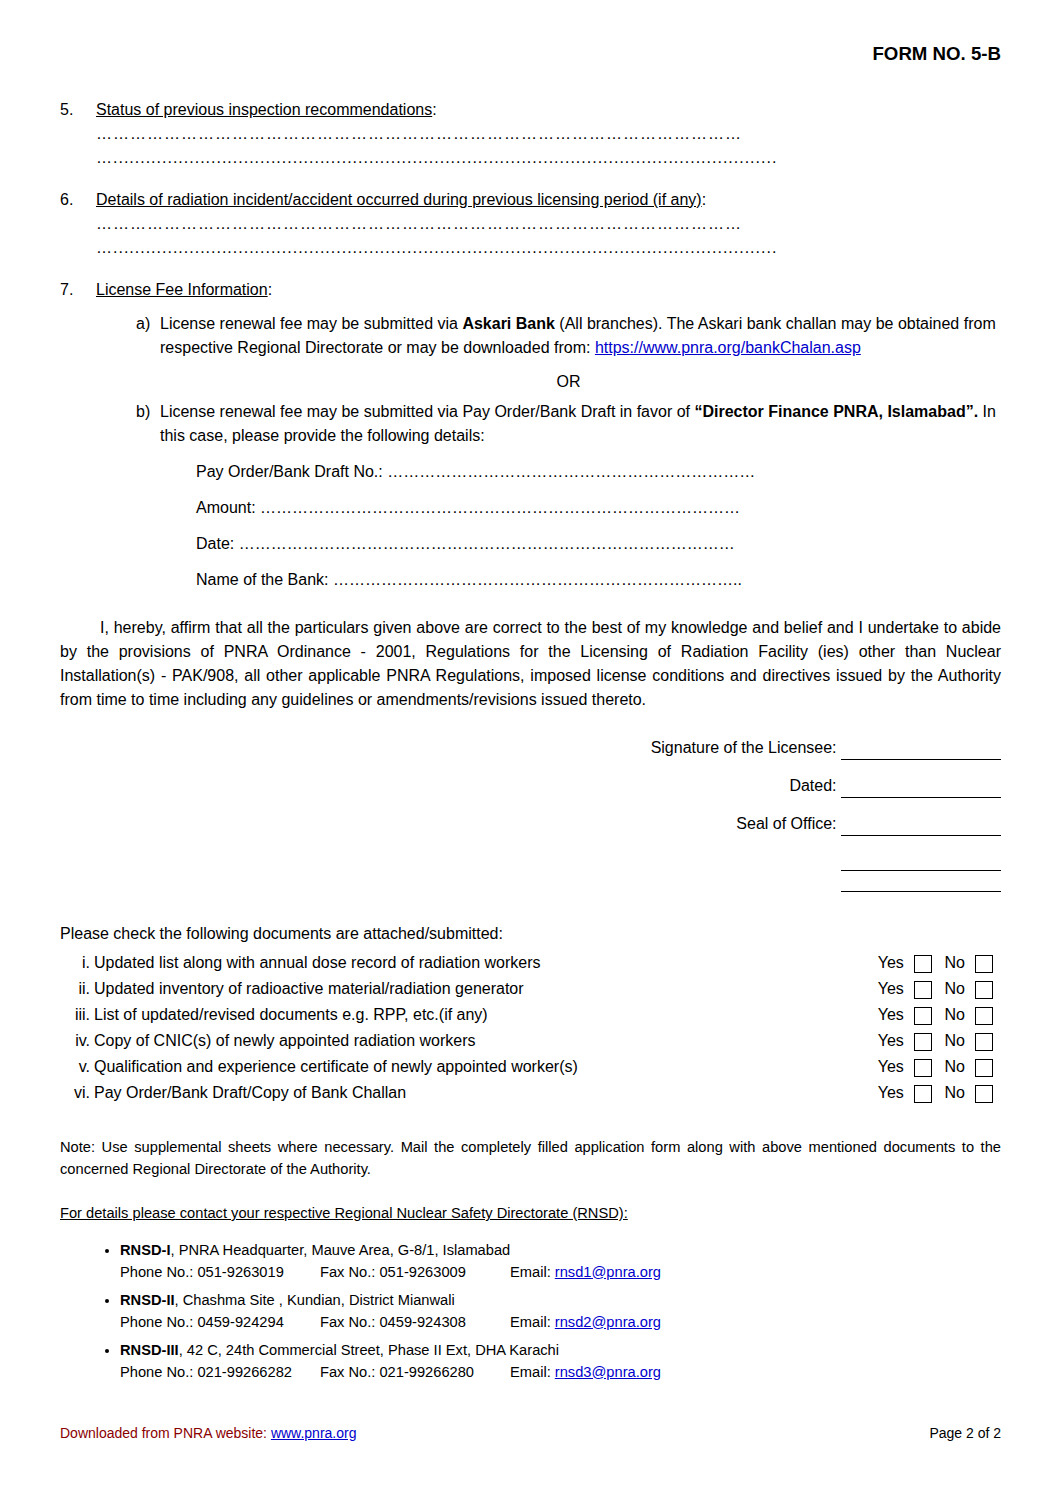FORM NO. 5-B
5. Status of previous inspection recommendations: …………………………………………………………………………………………………… …..........................................................................................................................
6. Details of radiation incident/accident occurred during previous licensing period (if any): …………………………………………………………………………………………………… …..........................................................................................................................
7. License Fee Information:
a) License renewal fee may be submitted via Askari Bank (All branches). The Askari bank challan may be obtained from respective Regional Directorate or may be downloaded from: https://www.pnra.org/bankChalan.asp
OR
b) License renewal fee may be submitted via Pay Order/Bank Draft in favor of “Director Finance PNRA, Islamabad”. In this case, please provide the following details:
Pay Order/Bank Draft No.: ……………………………………………………………
Amount: ………………………………………………………………………………
Date: …………………………………………………………………………………
Name of the Bank: …………………………………………………………………..
I, hereby, affirm that all the particulars given above are correct to the best of my knowledge and belief and I undertake to abide by the provisions of PNRA Ordinance - 2001, Regulations for the Licensing of Radiation Facility (ies) other than Nuclear Installation(s) - PAK/908, all other applicable PNRA Regulations, imposed license conditions and directives issued by the Authority from time to time including any guidelines or amendments/revisions issued thereto.
Signature of the Licensee:
Dated:
Seal of Office:
Please check the following documents are attached/submitted:
| i. | Updated list along with annual dose record of radiation workers | Yes | No |
| ii. | Updated inventory of radioactive material/radiation generator | Yes | No |
| iii. | List of updated/revised documents e.g. RPP, etc.(if any) | Yes | No |
| iv. | Copy of CNIC(s) of newly appointed radiation workers | Yes | No |
| v. | Qualification and experience certificate of newly appointed worker(s) | Yes | No |
| vi. | Pay Order/Bank Draft/Copy of Bank Challan | Yes | No |
Note: Use supplemental sheets where necessary. Mail the completely filled application form along with above mentioned documents to the concerned Regional Directorate of the Authority.
For details please contact your respective Regional Nuclear Safety Directorate (RNSD):
RNSD-I, PNRA Headquarter, Mauve Area, G-8/1, Islamabad Phone No.: 051-9263019 Fax No.: 051-9263009 Email: rnsd1@pnra.org
RNSD-II, Chashma Site , Kundian, District Mianwali Phone No.: 0459-924294 Fax No.: 0459-924308 Email: rnsd2@pnra.org
RNSD-III, 42 C, 24th Commercial Street, Phase II Ext, DHA Karachi Phone No.: 021-99266282 Fax No.: 021-99266280 Email: rnsd3@pnra.org
Downloaded from PNRA website: www.pnra.org
Page 2 of 2